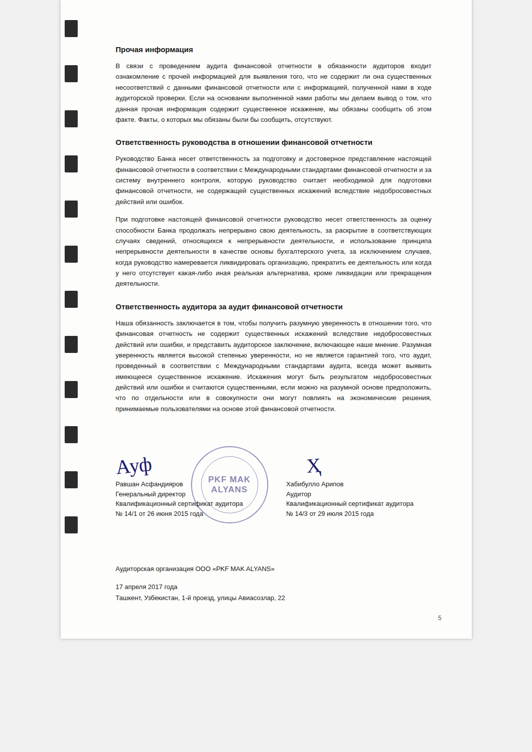Прочая информация
В связи с проведением аудита финансовой отчетности в обязанности аудиторов входит ознакомление с прочей информацией для выявления того, что не содержит ли она существенных несоответствий с данными финансовой отчетности или с информацией, полученной нами в ходе аудиторской проверки. Если на основании выполненной нами работы мы делаем вывод о том, что данная прочая информация содержит существенное искажение, мы обязаны сообщить об этом факте. Факты, о которых мы обязаны были бы сообщить, отсутствуют.
Ответственность руководства в отношении финансовой отчетности
Руководство Банка несет ответственность за подготовку и достоверное представление настоящей финансовой отчетности в соответствии с Международными стандартами финансовой отчетности и за систему внутреннего контроля, которую руководство считает необходимой для подготовки финансовой отчетности, не содержащей существенных искажений вследствие недобросовестных действий или ошибок.
При подготовке настоящей финансовой отчетности руководство несет ответственность за оценку способности Банка продолжать непрерывно свою деятельность, за раскрытие в соответствующих случаях сведений, относящихся к непрерывности деятельности, и использование принципа непрерывности деятельности в качестве основы бухгалтерского учета, за исключением случаев, когда руководство намеревается ликвидировать организацию, прекратить ее деятельность или когда у него отсутствует какая-либо иная реальная альтернатива, кроме ликвидации или прекращения деятельности.
Ответственность аудитора за аудит финансовой отчетности
Наша обязанность заключается в том, чтобы получить разумную уверенность в отношении того, что финансовая отчетность не содержит существенных искажений вследствие недобросовестных действий или ошибки, и представить аудиторское заключение, включающее наше мнение. Разумная уверенность является высокой степенью уверенности, но не является гарантией того, что аудит, проведенный в соответствии с Международными стандартами аудита, всегда может выявить имеющееся существенное искажение. Искажения могут быть результатом недобросовестных действий или ошибки и считаются существенными, если можно на разумной основе предположить, что по отдельности или в совокупности они могут повлиять на экономические решения, принимаемые пользователями на основе этой финансовой отчетности.
Ауф
Равшан Асфандияров
Генеральный директор
Квалификационный сертификат аудитора
№ 14/1 от 26 июня 2015 года
PKF MAK
ALYANS
Ҳ
Хабибулло Арипов
Аудитор
Квалификационный сертификат аудитора
№ 14/3 от 29 июля 2015 года
Аудиторская организация ООО «PKF MAK ALYANS»
17 апреля 2017 года
Ташкент, Узбекистан, 1-й проезд, улицы Авиасозлар, 22
5